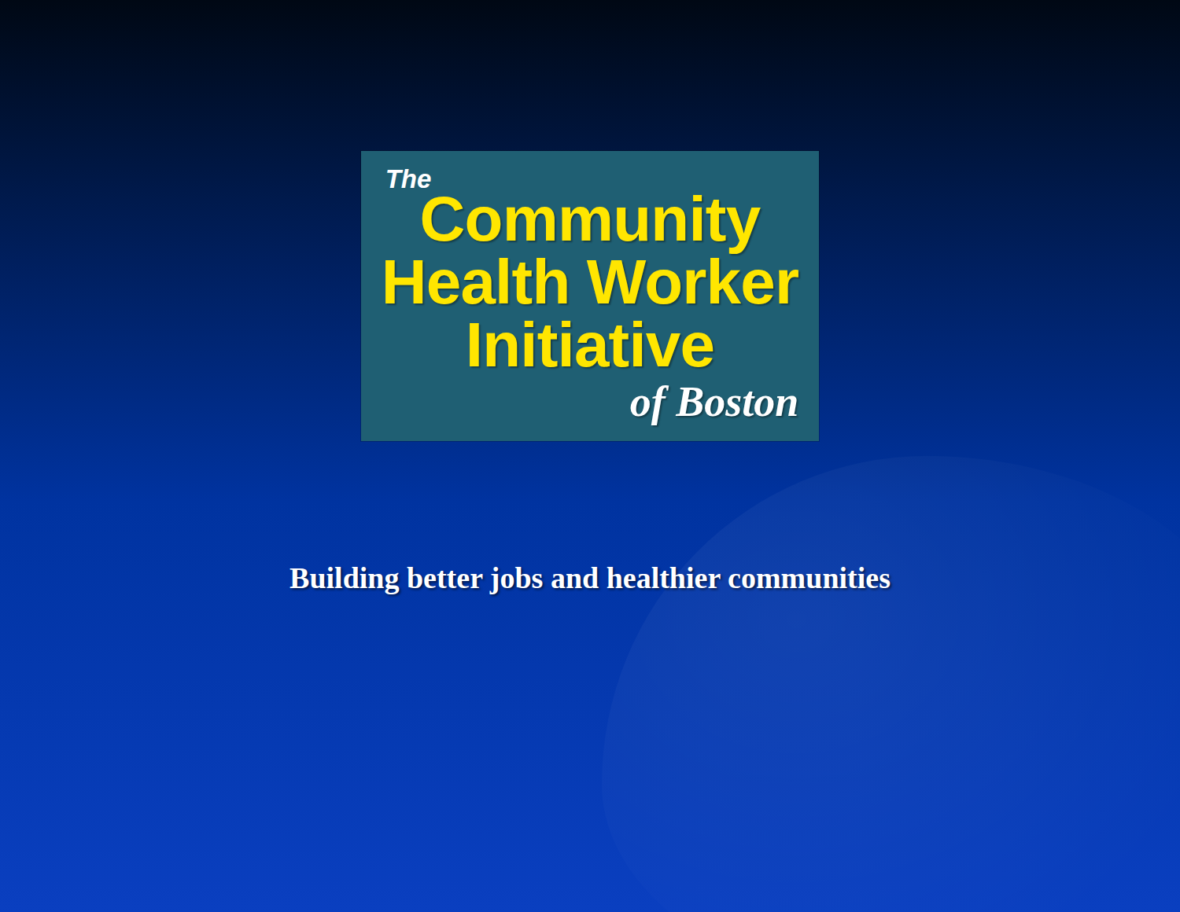The Community Health Worker Initiative of Boston
Building better jobs and healthier communities